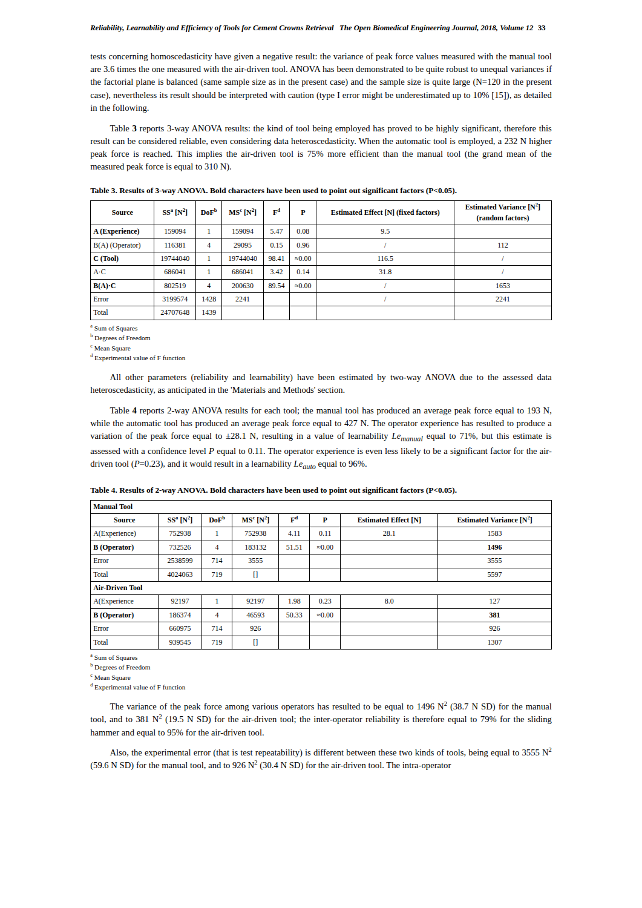Reliability, Learnability and Efficiency of Tools for Cement Crowns Retrieval The Open Biomedical Engineering Journal, 2018, Volume 1233
tests concerning homoscedasticity have given a negative result: the variance of peak force values measured with the manual tool are 3.6 times the one measured with the air-driven tool. ANOVA has been demonstrated to be quite robust to unequal variances if the factorial plane is balanced (same sample size as in the present case) and the sample size is quite large (N=120 in the present case), nevertheless its result should be interpreted with caution (type I error might be underestimated up to 10% [15]), as detailed in the following.
Table 3 reports 3-way ANOVA results: the kind of tool being employed has proved to be highly significant, therefore this result can be considered reliable, even considering data heteroscedasticity. When the automatic tool is employed, a 232 N higher peak force is reached. This implies the air-driven tool is 75% more efficient than the manual tool (the grand mean of the measured peak force is equal to 310 N).
Table 3. Results of 3-way ANOVA. Bold characters have been used to point out significant factors (P<0.05).
| Source | SS a [N 2 ] | DoF b | MS c [N 2 ] | F d | P | Estimated Effect [N] (fixed factors) | Estimated Variance [N 2 ] (random factors) |
| --- | --- | --- | --- | --- | --- | --- | --- |
| A (Experience) | 159094 | 1 | 159094 | 5.47 | 0.08 | 9.5 | |
| B(A) (Operator) | 116381 | 4 | 29095 | 0.15 | 0.96 | / | 112 |
| C (Tool) | 19744040 | 1 | 19744040 | 98.41 | ≈0.00 | 116.5 | / |
| A·C | 686041 | 1 | 686041 | 3.42 | 0.14 | 31.8 | / |
| B(A)·C | 802519 | 4 | 200630 | 89.54 | ≈0.00 | / | 1653 |
| Error | 3199574 | 1428 | 2241 | | | / | 2241 |
| Total | 24707648 | 1439 | | | | | |
a Sum of Squares
b Degrees of Freedom
c Mean Square
d Experimental value of F function
All other parameters (reliability and learnability) have been estimated by two-way ANOVA due to the assessed data heteroscedasticity, as anticipated in the 'Materials and Methods' section.
Table 4 reports 2-way ANOVA results for each tool; the manual tool has produced an average peak force equal to 193 N, while the automatic tool has produced an average peak force equal to 427 N. The operator experience has resulted to produce a variation of the peak force equal to ±28.1 N, resulting in a value of learnability Lemanual equal to 71%, but this estimate is assessed with a confidence level P equal to 0.11. The operator experience is even less likely to be a significant factor for the air-driven tool (P=0.23), and it would result in a learnability Leauto equal to 96%.
Table 4. Results of 2-way ANOVA. Bold characters have been used to point out significant factors (P<0.05).
| Manual Tool |
| Source | SS a [N 2 ] | DoF b | MS c [N 2 ] | F d | P | Estimated Effect [N] | Estimated Variance [N 2 ] |
| A(Experience) | 752938 | 1 | 752938 | 4.11 | 0.11 | 28.1 | 1583 |
| B (Operator) | 732526 | 4 | 183132 | 51.51 | ≈0.00 | | 1496 |
| Error | 2538599 | 714 | 3555 | | | | 3555 |
| Total | 4024063 | 719 | [] | | | | 5597 |
| Air-Driven Tool |
| A(Experience | 92197 | 1 | 92197 | 1.98 | 0.23 | 8.0 | 127 |
| B (Operator) | 186374 | 4 | 46593 | 50.33 | ≈0.00 | | 381 |
| Error | 660975 | 714 | 926 | | | | 926 |
| Total | 939545 | 719 | [] | | | | 1307 |
a Sum of Squares
b Degrees of Freedom
c Mean Square
d Experimental value of F function
The variance of the peak force among various operators has resulted to be equal to 1496 N2 (38.7 N SD) for the manual tool, and to 381 N2 (19.5 N SD) for the air-driven tool; the inter-operator reliability is therefore equal to 79% for the sliding hammer and equal to 95% for the air-driven tool.
Also, the experimental error (that is test repeatability) is different between these two kinds of tools, being equal to 3555 N2 (59.6 N SD) for the manual tool, and to 926 N2 (30.4 N SD) for the air-driven tool. The intra-operator